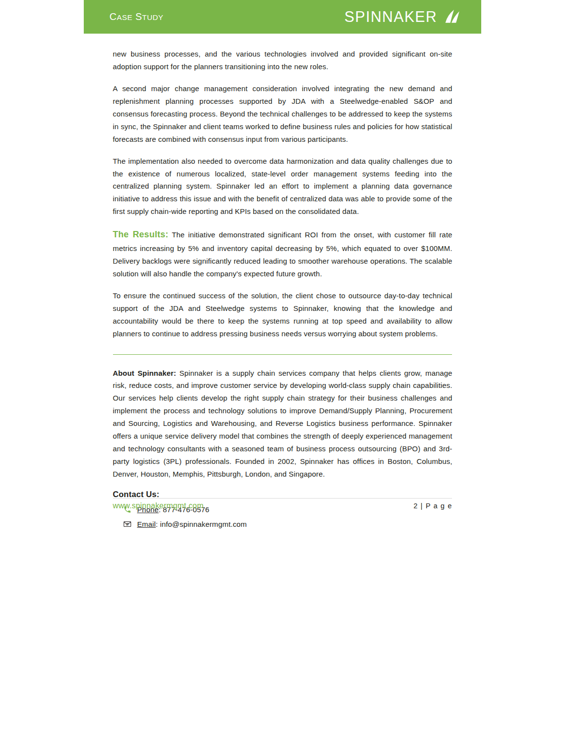CASE STUDY
SPINNAKER
new business processes, and the various technologies involved and provided significant on-site adoption support for the planners transitioning into the new roles.
A second major change management consideration involved integrating the new demand and replenishment planning processes supported by JDA with a Steelwedge-enabled S&OP and consensus forecasting process. Beyond the technical challenges to be addressed to keep the systems in sync, the Spinnaker and client teams worked to define business rules and policies for how statistical forecasts are combined with consensus input from various participants.
The implementation also needed to overcome data harmonization and data quality challenges due to the existence of numerous localized, state-level order management systems feeding into the centralized planning system. Spinnaker led an effort to implement a planning data governance initiative to address this issue and with the benefit of centralized data was able to provide some of the first supply chain-wide reporting and KPIs based on the consolidated data.
The Results: The initiative demonstrated significant ROI from the onset, with customer fill rate metrics increasing by 5% and inventory capital decreasing by 5%, which equated to over $100MM. Delivery backlogs were significantly reduced leading to smoother warehouse operations. The scalable solution will also handle the company's expected future growth.
To ensure the continued success of the solution, the client chose to outsource day-to-day technical support of the JDA and Steelwedge systems to Spinnaker, knowing that the knowledge and accountability would be there to keep the systems running at top speed and availability to allow planners to continue to address pressing business needs versus worrying about system problems.
About Spinnaker: Spinnaker is a supply chain services company that helps clients grow, manage risk, reduce costs, and improve customer service by developing world-class supply chain capabilities. Our services help clients develop the right supply chain strategy for their business challenges and implement the process and technology solutions to improve Demand/Supply Planning, Procurement and Sourcing, Logistics and Warehousing, and Reverse Logistics business performance. Spinnaker offers a unique service delivery model that combines the strength of deeply experienced management and technology consultants with a seasoned team of business process outsourcing (BPO) and 3rd-party logistics (3PL) professionals. Founded in 2002, Spinnaker has offices in Boston, Columbus, Denver, Houston, Memphis, Pittsburgh, London, and Singapore.
Contact Us:
Phone: 877-476-0576
@
Email: info@spinnakermgmt.com
www.spinnakermgmt.com
2 | P a g e